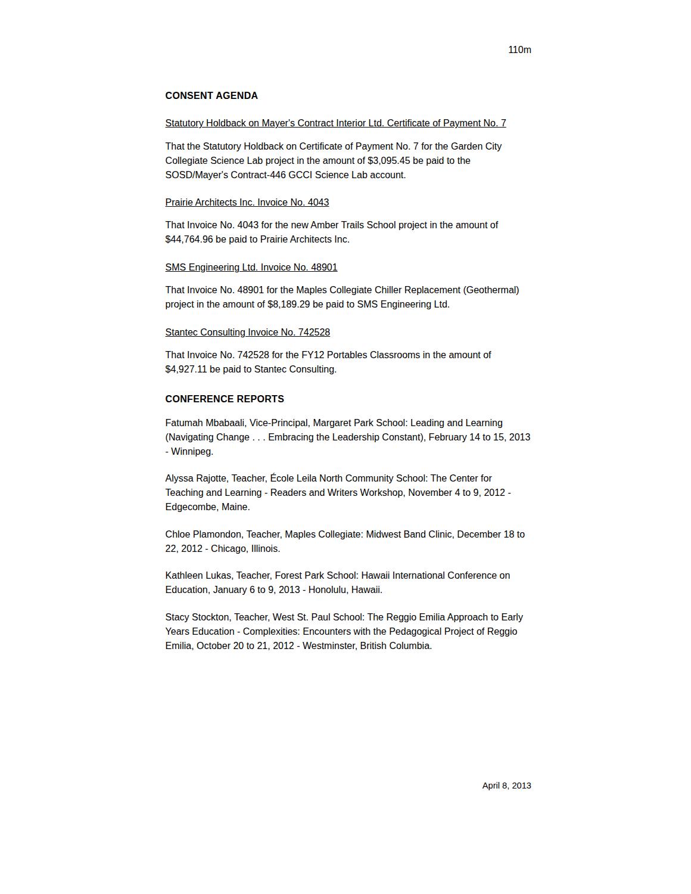110m
CONSENT AGENDA
Statutory Holdback on Mayer's Contract Interior Ltd. Certificate of Payment No. 7
That the Statutory Holdback on Certificate of Payment No. 7 for the Garden City Collegiate Science Lab project in the amount of $3,095.45 be paid to the SOSD/Mayer's Contract-446 GCCI Science Lab account.
Prairie Architects Inc. Invoice No. 4043
That Invoice No. 4043 for the new Amber Trails School project in the amount of $44,764.96 be paid to Prairie Architects Inc.
SMS Engineering Ltd. Invoice No. 48901
That Invoice No. 48901 for the Maples Collegiate Chiller Replacement (Geothermal) project in the amount of $8,189.29 be paid to SMS Engineering Ltd.
Stantec Consulting Invoice No. 742528
That Invoice No. 742528 for the FY12 Portables Classrooms in the amount of $4,927.11 be paid to Stantec Consulting.
CONFERENCE REPORTS
Fatumah Mbabaali, Vice-Principal, Margaret Park School: Leading and Learning (Navigating Change . . . Embracing the Leadership Constant), February 14 to 15, 2013 - Winnipeg.
Alyssa Rajotte, Teacher, École Leila North Community School: The Center for Teaching and Learning - Readers and Writers Workshop, November 4 to 9, 2012 - Edgecombe, Maine.
Chloe Plamondon, Teacher, Maples Collegiate: Midwest Band Clinic, December 18 to 22, 2012 - Chicago, Illinois.
Kathleen Lukas, Teacher, Forest Park School: Hawaii International Conference on Education, January 6 to 9, 2013 - Honolulu, Hawaii.
Stacy Stockton, Teacher, West St. Paul School: The Reggio Emilia Approach to Early Years Education - Complexities: Encounters with the Pedagogical Project of Reggio Emilia, October 20 to 21, 2012 - Westminster, British Columbia.
April 8, 2013